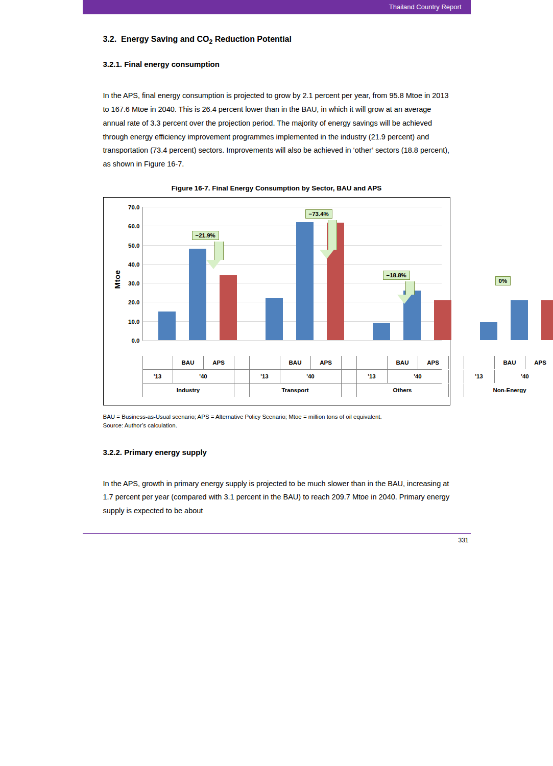Thailand Country Report
3.2. Energy Saving and CO2 Reduction Potential
3.2.1. Final energy consumption
In the APS, final energy consumption is projected to grow by 2.1 percent per year, from 95.8 Mtoe in 2013 to 167.6 Mtoe in 2040. This is 26.4 percent lower than in the BAU, in which it will grow at an average annual rate of 3.3 percent over the projection period. The majority of energy savings will be achieved through energy efficiency improvement programmes implemented in the industry (21.9 percent) and transportation (73.4 percent) sectors. Improvements will also be achieved in ‘other’ sectors (18.8 percent), as shown in Figure 16-7.
Figure 16-7. Final Energy Consumption by Sector, BAU and APS
Mtoe
70.0
60.0
50.0
40.0
30.0
20.0
10.0
0.0
−21.9%
−73.4%
−18.8%
0%
BAU
APS
BAU
APS
BAU
APS
BAU
APS
'13
'40
'13
'40
'13
'40
'13
'40
Industry
Transport
Others
Non-Energy
BAU = Business-as-Usual scenario; APS = Alternative Policy Scenario; Mtoe = million tons of oil equivalent.
Source: Author’s calculation.
3.2.2. Primary energy supply
In the APS, growth in primary energy supply is projected to be much slower than in the BAU, increasing at 1.7 percent per year (compared with 3.1 percent in the BAU) to reach 209.7 Mtoe in 2040. Primary energy supply is expected to be about
331